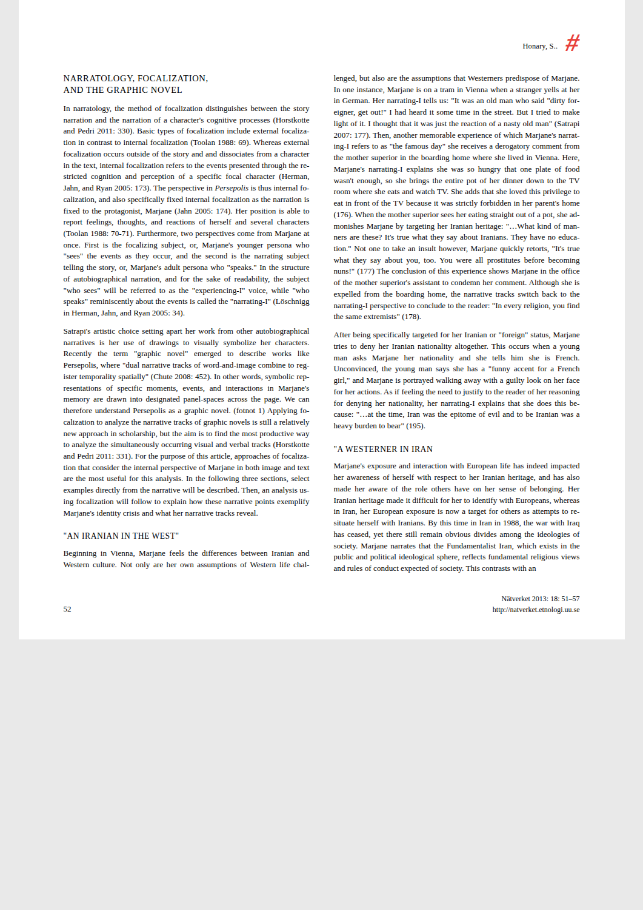Honary, S.. #
NARRATOLOGY, FOCALIZATION,
AND THE GRAPHIC NOVEL
In narratology, the method of focalization distinguishes between the story narration and the narration of a character's cognitive processes (Horstkotte and Pedri 2011: 330). Basic types of focalization include external focalization in contrast to internal focalization (Toolan 1988: 69). Whereas external focalization occurs outside of the story and and dissociates from a character in the text, internal focalization refers to the events presented through the restricted cognition and perception of a specific focal character (Herman, Jahn, and Ryan 2005: 173). The perspective in Persepolis is thus internal focalization, and also specifically fixed internal focalization as the narration is fixed to the protagonist, Marjane (Jahn 2005: 174). Her position is able to report feelings, thoughts, and reactions of herself and several characters (Toolan 1988: 70-71). Furthermore, two perspectives come from Marjane at once. First is the focalizing subject, or, Marjane's younger persona who "sees" the events as they occur, and the second is the narrating subject telling the story, or, Marjane's adult persona who "speaks." In the structure of autobiographical narration, and for the sake of readability, the subject "who sees" will be referred to as the "experiencing-I" voice, while "who speaks" reminiscently about the events is called the "narrating-I" (Löschnigg in Herman, Jahn, and Ryan 2005: 34).
Satrapi's artistic choice setting apart her work from other autobiographical narratives is her use of drawings to visually symbolize her characters. Recently the term "graphic novel" emerged to describe works like Persepolis, where "dual narrative tracks of word-and-image combine to register temporality spatially" (Chute 2008: 452). In other words, symbolic representations of specific moments, events, and interactions in Marjane's memory are drawn into designated panel-spaces across the page. We can therefore understand Persepolis as a graphic novel. (fotnot 1) Applying focalization to analyze the narrative tracks of graphic novels is still a relatively new approach in scholarship, but the aim is to find the most productive way to analyze the simultaneously occurring visual and verbal tracks (Horstkotte and Pedri 2011: 331). For the purpose of this article, approaches of focalization that consider the internal perspective of Marjane in both image and text are the most useful for this analysis. In the following three sections, select examples directly from the narrative will be described. Then, an analysis using focalization will follow to explain how these narrative points exemplify Marjane's identity crisis and what her narrative tracks reveal.
"AN IRANIAN IN THE WEST"
Beginning in Vienna, Marjane feels the differences between Iranian and Western culture. Not only are her own assumptions of Western life challenged, but also are the assumptions that Westerners predispose of Marjane. In one instance, Marjane is on a tram in Vienna when a stranger yells at her in German. Her narrating-I tells us: "It was an old man who said "dirty foreigner, get out!" I had heard it some time in the street. But I tried to make light of it. I thought that it was just the reaction of a nasty old man" (Satrapi 2007: 177). Then, another memorable experience of which Marjane's narrating-I refers to as "the famous day" she receives a derogatory comment from the mother superior in the boarding home where she lived in Vienna. Here, Marjane's narrating-I explains she was so hungry that one plate of food wasn't enough, so she brings the entire pot of her dinner down to the TV room where she eats and watch TV. She adds that she loved this privilege to eat in front of the TV because it was strictly forbidden in her parent's home (176). When the mother superior sees her eating straight out of a pot, she admonishes Marjane by targeting her Iranian heritage: "…What kind of manners are these? It's true what they say about Iranians. They have no education." Not one to take an insult however, Marjane quickly retorts, "It's true what they say about you, too. You were all prostitutes before becoming nuns!" (177) The conclusion of this experience shows Marjane in the office of the mother superior's assistant to condemn her comment. Although she is expelled from the boarding home, the narrative tracks switch back to the narrating-I perspective to conclude to the reader: "In every religion, you find the same extremists" (178).
After being specifically targeted for her Iranian or "foreign" status, Marjane tries to deny her Iranian nationality altogether. This occurs when a young man asks Marjane her nationality and she tells him she is French. Unconvinced, the young man says she has a "funny accent for a French girl," and Marjane is portrayed walking away with a guilty look on her face for her actions. As if feeling the need to justify to the reader of her reasoning for denying her nationality, her narrating-I explains that she does this because: "…at the time, Iran was the epitome of evil and to be Iranian was a heavy burden to bear" (195).
"A WESTERNER IN IRAN
Marjane's exposure and interaction with European life has indeed impacted her awareness of herself with respect to her Iranian heritage, and has also made her aware of the role others have on her sense of belonging. Her Iranian heritage made it difficult for her to identify with Europeans, whereas in Iran, her European exposure is now a target for others as attempts to re-situate herself with Iranians. By this time in Iran in 1988, the war with Iraq has ceased, yet there still remain obvious divides among the ideologies of society. Marjane narrates that the Fundamentalist Iran, which exists in the public and political ideological sphere, reflects fundamental religious views and rules of conduct expected of society. This contrasts with an
52
Nätverket 2013: 18: 51–57
http://natverket.etnologi.uu.se